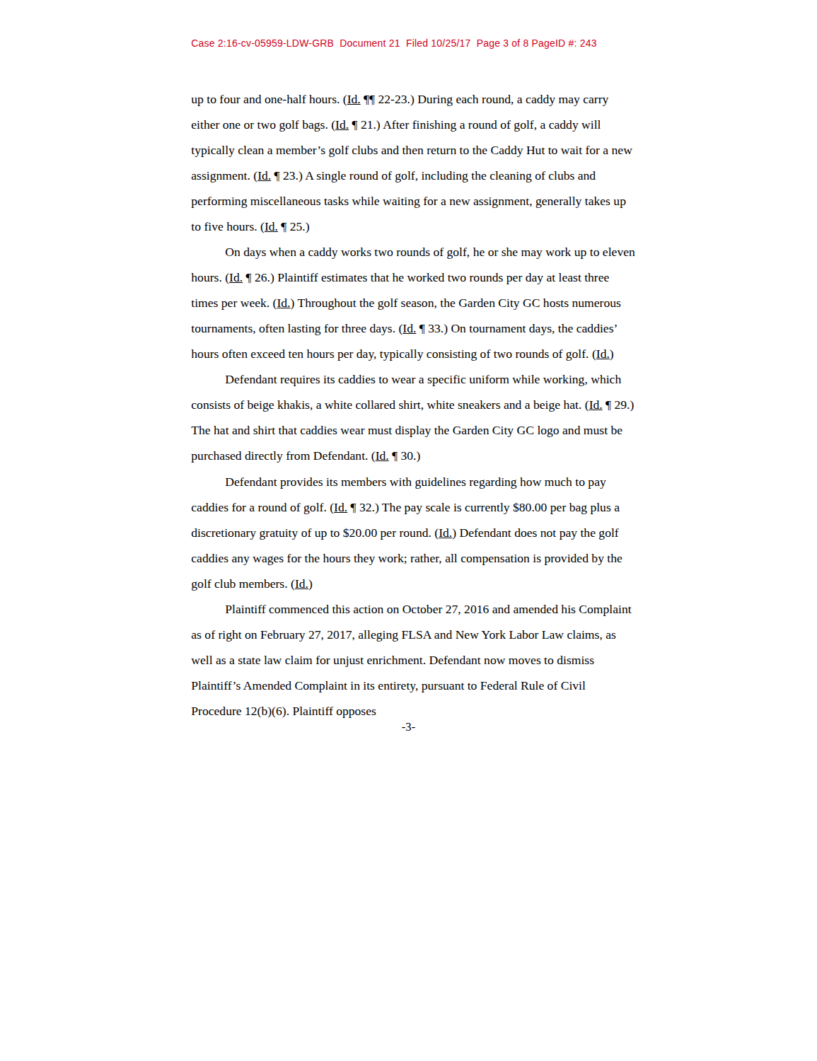Case 2:16-cv-05959-LDW-GRB Document 21 Filed 10/25/17 Page 3 of 8 PageID #: 243
up to four and one-half hours. (Id. ¶¶ 22-23.) During each round, a caddy may carry either one or two golf bags. (Id. ¶ 21.) After finishing a round of golf, a caddy will typically clean a member’s golf clubs and then return to the Caddy Hut to wait for a new assignment. (Id. ¶ 23.) A single round of golf, including the cleaning of clubs and performing miscellaneous tasks while waiting for a new assignment, generally takes up to five hours. (Id. ¶ 25.)
On days when a caddy works two rounds of golf, he or she may work up to eleven hours. (Id. ¶ 26.) Plaintiff estimates that he worked two rounds per day at least three times per week. (Id.) Throughout the golf season, the Garden City GC hosts numerous tournaments, often lasting for three days. (Id. ¶ 33.) On tournament days, the caddies’ hours often exceed ten hours per day, typically consisting of two rounds of golf. (Id.)
Defendant requires its caddies to wear a specific uniform while working, which consists of beige khakis, a white collared shirt, white sneakers and a beige hat. (Id. ¶ 29.) The hat and shirt that caddies wear must display the Garden City GC logo and must be purchased directly from Defendant. (Id. ¶ 30.)
Defendant provides its members with guidelines regarding how much to pay caddies for a round of golf. (Id. ¶ 32.) The pay scale is currently $80.00 per bag plus a discretionary gratuity of up to $20.00 per round. (Id.) Defendant does not pay the golf caddies any wages for the hours they work; rather, all compensation is provided by the golf club members. (Id.)
Plaintiff commenced this action on October 27, 2016 and amended his Complaint as of right on February 27, 2017, alleging FLSA and New York Labor Law claims, as well as a state law claim for unjust enrichment. Defendant now moves to dismiss Plaintiff’s Amended Complaint in its entirety, pursuant to Federal Rule of Civil Procedure 12(b)(6). Plaintiff opposes
-3-